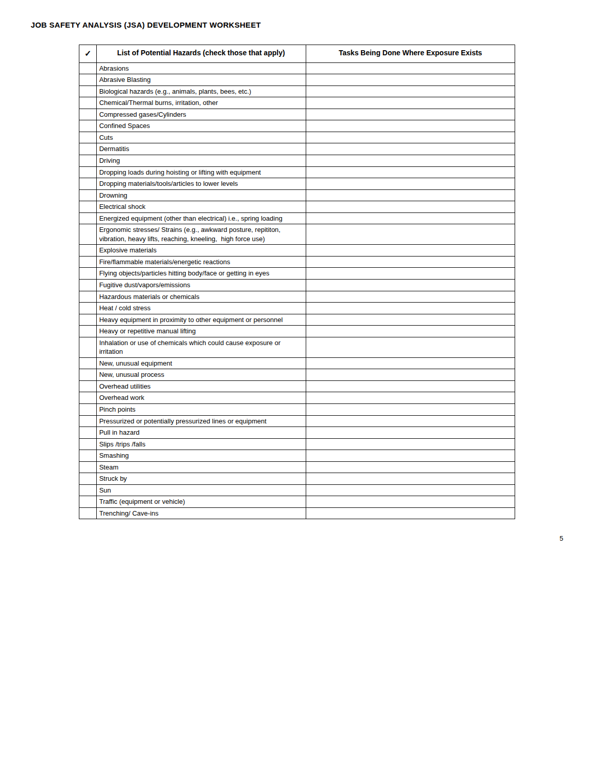JOB SAFETY ANALYSIS (JSA) DEVELOPMENT WORKSHEET
| ✓ | List of Potential Hazards (check those that apply) | Tasks Being Done Where Exposure Exists |
| --- | --- | --- |
| | Abrasions | |
| | Abrasive Blasting | |
| | Biological hazards (e.g., animals, plants, bees, etc.) | |
| | Chemical/Thermal burns, irritation, other | |
| | Compressed gases/Cylinders | |
| | Confined Spaces | |
| | Cuts | |
| | Dermatitis | |
| | Driving | |
| | Dropping loads during hoisting or lifting with equipment | |
| | Dropping materials/tools/articles to lower levels | |
| | Drowning | |
| | Electrical shock | |
| | Energized equipment (other than electrical) i.e., spring loading | |
| | Ergonomic stresses/ Strains (e.g., awkward posture, repititon, vibration, heavy lifts, reaching, kneeling, high force use) | |
| | Explosive materials | |
| | Fire/flammable materials/energetic reactions | |
| | Flying objects/particles hitting body/face or getting in eyes | |
| | Fugitive dust/vapors/emissions | |
| | Hazardous materials or chemicals | |
| | Heat / cold stress | |
| | Heavy equipment in proximity to other equipment or personnel | |
| | Heavy or repetitive manual lifting | |
| | Inhalation or use of chemicals which could cause exposure or irritation | |
| | New, unusual equipment | |
| | New, unusual process | |
| | Overhead utilities | |
| | Overhead work | |
| | Pinch points | |
| | Pressurized or potentially pressurized lines or equipment | |
| | Pull in hazard | |
| | Slips /trips /falls | |
| | Smashing | |
| | Steam | |
| | Struck by | |
| | Sun | |
| | Traffic (equipment or vehicle) | |
| | Trenching/ Cave-ins | |
5